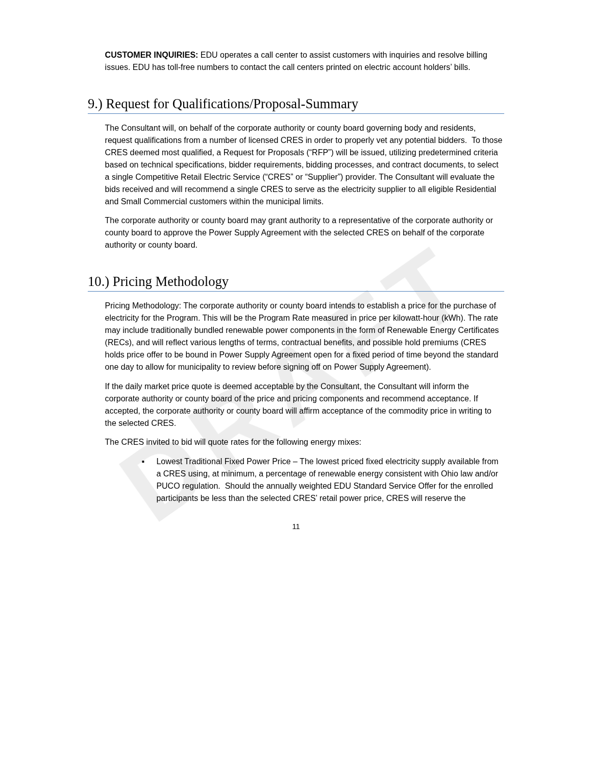DRAFT
CUSTOMER INQUIRIES: EDU operates a call center to assist customers with inquiries and resolve billing issues. EDU has toll-free numbers to contact the call centers printed on electric account holders’ bills.
9.) Request for Qualifications/Proposal-Summary
The Consultant will, on behalf of the corporate authority or county board governing body and residents, request qualifications from a number of licensed CRES in order to properly vet any potential bidders. To those CRES deemed most qualified, a Request for Proposals (“RFP”) will be issued, utilizing predetermined criteria based on technical specifications, bidder requirements, bidding processes, and contract documents, to select a single Competitive Retail Electric Service (“CRES” or “Supplier”) provider. The Consultant will evaluate the bids received and will recommend a single CRES to serve as the electricity supplier to all eligible Residential and Small Commercial customers within the municipal limits.
The corporate authority or county board may grant authority to a representative of the corporate authority or county board to approve the Power Supply Agreement with the selected CRES on behalf of the corporate authority or county board.
10.) Pricing Methodology
Pricing Methodology: The corporate authority or county board intends to establish a price for the purchase of electricity for the Program. This will be the Program Rate measured in price per kilowatt-hour (kWh). The rate may include traditionally bundled renewable power components in the form of Renewable Energy Certificates (RECs), and will reflect various lengths of terms, contractual benefits, and possible hold premiums (CRES holds price offer to be bound in Power Supply Agreement open for a fixed period of time beyond the standard one day to allow for municipality to review before signing off on Power Supply Agreement).
If the daily market price quote is deemed acceptable by the Consultant, the Consultant will inform the corporate authority or county board of the price and pricing components and recommend acceptance. If accepted, the corporate authority or county board will affirm acceptance of the commodity price in writing to the selected CRES.
The CRES invited to bid will quote rates for the following energy mixes:
Lowest Traditional Fixed Power Price – The lowest priced fixed electricity supply available from a CRES using, at minimum, a percentage of renewable energy consistent with Ohio law and/or PUCO regulation. Should the annually weighted EDU Standard Service Offer for the enrolled participants be less than the selected CRES’ retail power price, CRES will reserve the
11